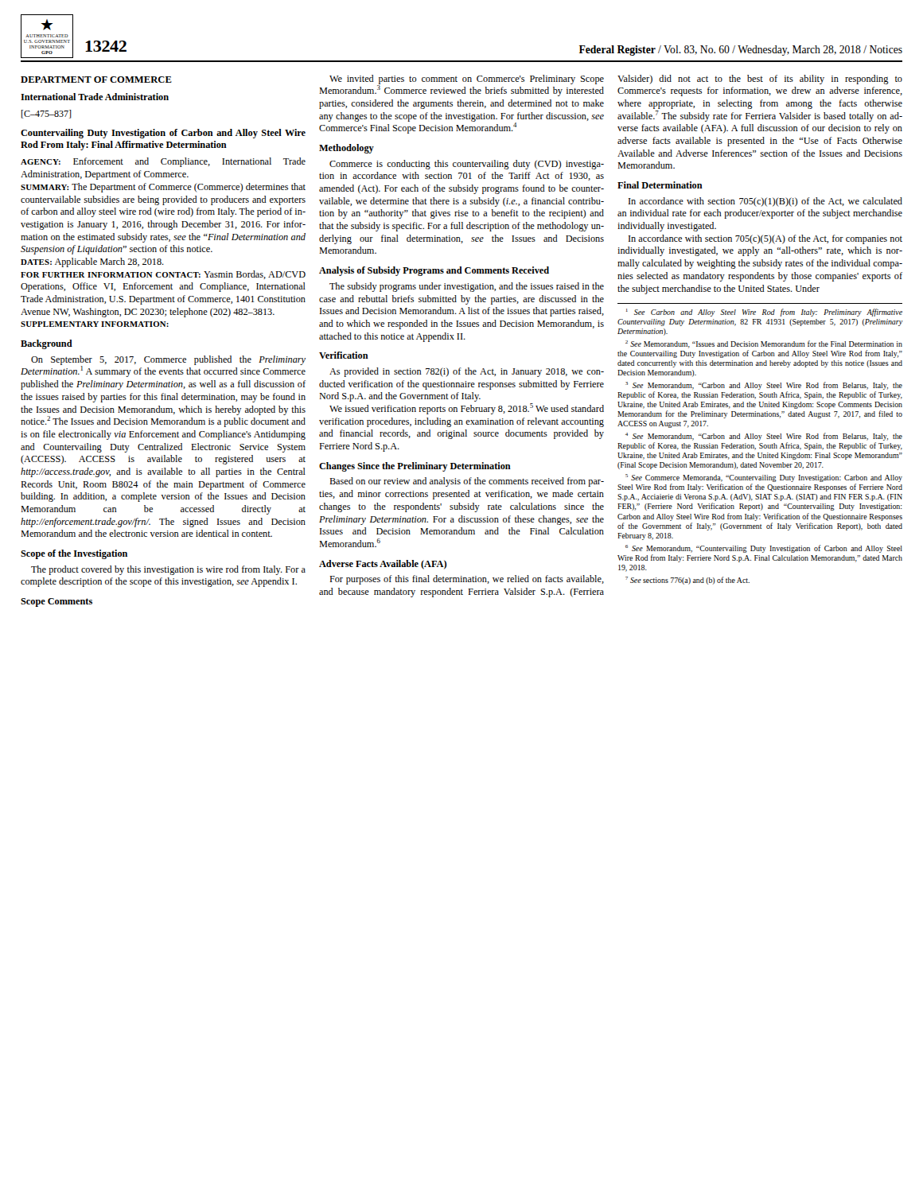★ Authenticated
U.S. Government
Information
GPO
13242
Federal Register / Vol. 83, No. 60 / Wednesday, March 28, 2018 / Notices
DEPARTMENT OF COMMERCE
International Trade Administration
[C–475–837]
Countervailing Duty Investigation of Carbon and Alloy Steel Wire Rod From Italy: Final Affirmative Determination
Agency: Enforcement and Compliance, International Trade Administration, Department of Commerce.
Summary: The Department of Commerce (Commerce) determines that countervailable subsidies are being provided to producers and exporters of carbon and alloy steel wire rod (wire rod) from Italy. The period of investigation is January 1, 2016, through December 31, 2016. For information on the estimated subsidy rates, see the “Final Determination and Suspension of Liquidation” section of this notice.
Dates: Applicable March 28, 2018.
For Further Information Contact: Yasmin Bordas, AD/CVD Operations, Office VI, Enforcement and Compliance, International Trade Administration, U.S. Department of Commerce, 1401 Constitution Avenue NW, Washington, DC 20230; telephone (202) 482–3813.
Supplementary Information:
Background
On September 5, 2017, Commerce published the Preliminary Determination.1 A summary of the events that occurred since Commerce published the Preliminary Determination, as well as a full discussion of the issues raised by parties for this final determination, may be found in the Issues and Decision Memorandum, which is hereby adopted by this notice.2 The Issues and Decision Memorandum is a public document and is on file electronically via Enforcement and Compliance's Antidumping and Countervailing Duty Centralized Electronic Service System (ACCESS). ACCESS is available to registered users at http://access.trade.gov, and is available to all parties in the Central Records Unit, Room B8024 of the main Department of Commerce building. In addition, a complete version of the Issues and Decision Memorandum can be accessed directly at http://enforcement.trade.gov/frn/. The signed Issues and Decision Memorandum and the electronic version are identical in content.
Scope of the Investigation
The product covered by this investigation is wire rod from Italy. For a complete description of the scope of this investigation, see Appendix I.
Scope Comments
We invited parties to comment on Commerce's Preliminary Scope Memorandum.3 Commerce reviewed the briefs submitted by interested parties, considered the arguments therein, and determined not to make any changes to the scope of the investigation. For further discussion, see Commerce's Final Scope Decision Memorandum.4
Methodology
Commerce is conducting this countervailing duty (CVD) investigation in accordance with section 701 of the Tariff Act of 1930, as amended (Act). For each of the subsidy programs found to be countervailable, we determine that there is a subsidy (i.e., a financial contribution by an “authority” that gives rise to a benefit to the recipient) and that the subsidy is specific. For a full description of the methodology underlying our final determination, see the Issues and Decisions Memorandum.
Analysis of Subsidy Programs and Comments Received
The subsidy programs under investigation, and the issues raised in the case and rebuttal briefs submitted by the parties, are discussed in the Issues and Decision Memorandum. A list of the issues that parties raised, and to which we responded in the Issues and Decision Memorandum, is attached to this notice at Appendix II.
Verification
As provided in section 782(i) of the Act, in January 2018, we conducted verification of the questionnaire responses submitted by Ferriere Nord S.p.A. and the Government of Italy.
We issued verification reports on February 8, 2018.5 We used standard verification procedures, including an examination of relevant accounting and financial records, and original source documents provided by Ferriere Nord S.p.A.
Changes Since the Preliminary Determination
Based on our review and analysis of the comments received from parties, and minor corrections presented at verification, we made certain changes to the respondents' subsidy rate calculations since the Preliminary Determination. For a discussion of these changes, see the Issues and Decision Memorandum and the Final Calculation Memorandum.6
Adverse Facts Available (AFA)
For purposes of this final determination, we relied on facts available, and because mandatory respondent Ferriera Valsider S.p.A. (Ferriera Valsider) did not act to the best of its ability in responding to Commerce's requests for information, we drew an adverse inference, where appropriate, in selecting from among the facts otherwise available.7 The subsidy rate for Ferriera Valsider is based totally on adverse facts available (AFA). A full discussion of our decision to rely on adverse facts available is presented in the “Use of Facts Otherwise Available and Adverse Inferences” section of the Issues and Decisions Memorandum.
Final Determination
In accordance with section 705(c)(1)(B)(i) of the Act, we calculated an individual rate for each producer/exporter of the subject merchandise individually investigated.
In accordance with section 705(c)(5)(A) of the Act, for companies not individually investigated, we apply an “all-others” rate, which is normally calculated by weighting the subsidy rates of the individual companies selected as mandatory respondents by those companies' exports of the subject merchandise to the United States. Under
1 See Carbon and Alloy Steel Wire Rod from Italy: Preliminary Affirmative Countervailing Duty Determination, 82 FR 41931 (September 5, 2017) (Preliminary Determination).
2 See Memorandum, “Issues and Decision Memorandum for the Final Determination in the Countervailing Duty Investigation of Carbon and Alloy Steel Wire Rod from Italy,” dated concurrently with this determination and hereby adopted by this notice (Issues and Decision Memorandum).
3 See Memorandum, “Carbon and Alloy Steel Wire Rod from Belarus, Italy, the Republic of Korea, the Russian Federation, South Africa, Spain, the Republic of Turkey, Ukraine, the United Arab Emirates, and the United Kingdom: Scope Comments Decision Memorandum for the Preliminary Determinations,” dated August 7, 2017, and filed to ACCESS on August 7, 2017.
4 See Memorandum, “Carbon and Alloy Steel Wire Rod from Belarus, Italy, the Republic of Korea, the Russian Federation, South Africa, Spain, the Republic of Turkey, Ukraine, the United Arab Emirates, and the United Kingdom: Final Scope Memorandum” (Final Scope Decision Memorandum), dated November 20, 2017.
5 See Commerce Memoranda, “Countervailing Duty Investigation: Carbon and Alloy Steel Wire Rod from Italy: Verification of the Questionnaire Responses of Ferriere Nord S.p.A., Acciaierie di Verona S.p.A. (AdV), SIAT S.p.A. (SIAT) and FIN FER S.p.A. (FIN FER),” (Ferriere Nord Verification Report) and “Countervailing Duty Investigation: Carbon and Alloy Steel Wire Rod from Italy: Verification of the Questionnaire Responses of the Government of Italy,” (Government of Italy Verification Report), both dated February 8, 2018.
6 See Memorandum, “Countervailing Duty Investigation of Carbon and Alloy Steel Wire Rod from Italy: Ferriere Nord S.p.A. Final Calculation Memorandum,” dated March 19, 2018.
7 See sections 776(a) and (b) of the Act.